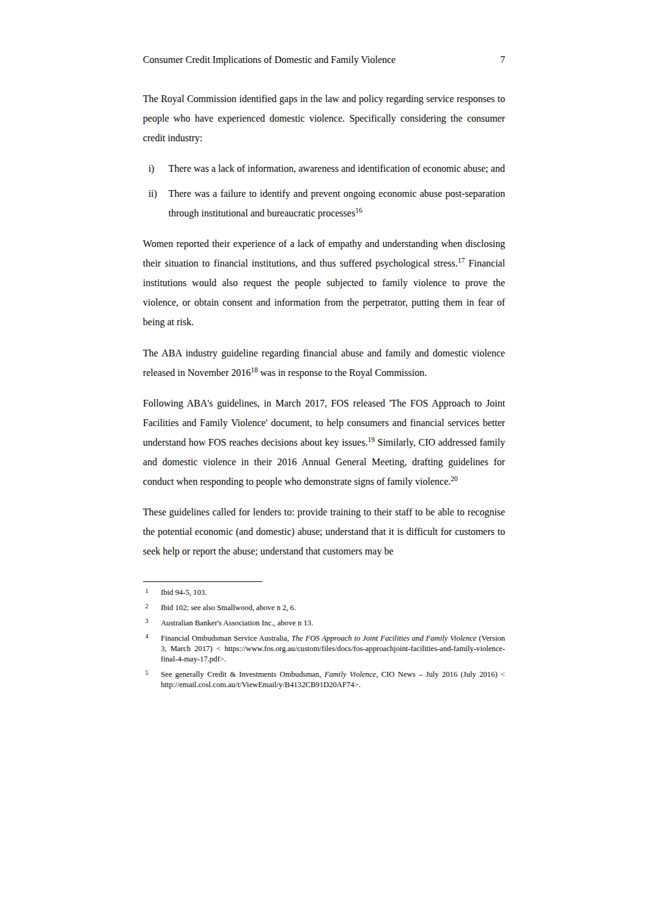Consumer Credit Implications of Domestic and Family Violence
7
The Royal Commission identified gaps in the law and policy regarding service responses to people who have experienced domestic violence. Specifically considering the consumer credit industry:
There was a lack of information, awareness and identification of economic abuse; and
There was a failure to identify and prevent ongoing economic abuse post-separation through institutional and bureaucratic processes16
Women reported their experience of a lack of empathy and understanding when disclosing their situation to financial institutions, and thus suffered psychological stress.17 Financial institutions would also request the people subjected to family violence to prove the violence, or obtain consent and information from the perpetrator, putting them in fear of being at risk.
The ABA industry guideline regarding financial abuse and family and domestic violence released in November 201618 was in response to the Royal Commission.
Following ABA's guidelines, in March 2017, FOS released 'The FOS Approach to Joint Facilities and Family Violence' document, to help consumers and financial services better understand how FOS reaches decisions about key issues.19 Similarly, CIO addressed family and domestic violence in their 2016 Annual General Meeting, drafting guidelines for conduct when responding to people who demonstrate signs of family violence.20
These guidelines called for lenders to: provide training to their staff to be able to recognise the potential economic (and domestic) abuse; understand that it is difficult for customers to seek help or report the abuse; understand that customers may be
Ibid 94-5, 103.
Ibid 102; see also Smallwood, above n 2, 6.
Australian Banker's Association Inc., above n 13.
Financial Ombudsman Service Australia, The FOS Approach to Joint Facilities and Family Violence (Version 3, March 2017) < https://www.fos.org.au/custom/files/docs/fos-approachjoint-facilities-and-family-violence-final-4-may-17.pdf>.
See generally Credit & Investments Ombudsman, Family Violence, CIO News – July 2016 (July 2016) < http://email.cosl.com.au/t/ViewEmail/y/B4132CB91D20AF74>.